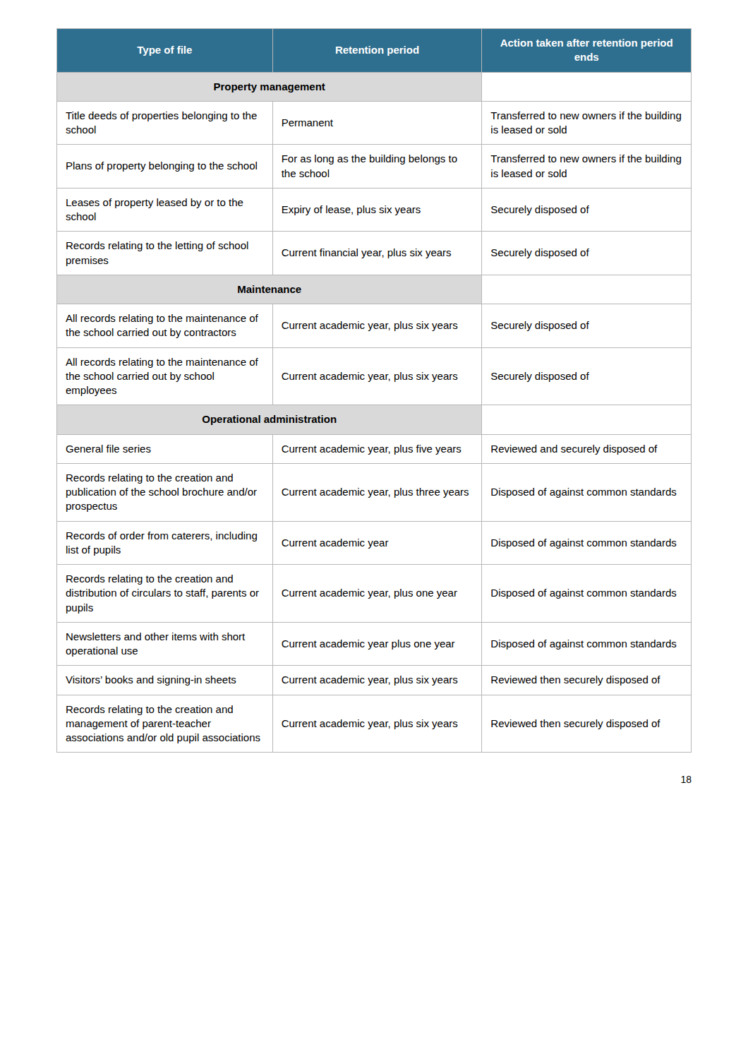| Type of file | Retention period | Action taken after retention period ends |
| --- | --- | --- |
| Property management | |
| Title deeds of properties belonging to the school | Permanent | Transferred to new owners if the building is leased or sold |
| Plans of property belonging to the school | For as long as the building belongs to the school | Transferred to new owners if the building is leased or sold |
| Leases of property leased by or to the school | Expiry of lease, plus six years | Securely disposed of |
| Records relating to the letting of school premises | Current financial year, plus six years | Securely disposed of |
| Maintenance | |
| All records relating to the maintenance of the school carried out by contractors | Current academic year, plus six years | Securely disposed of |
| All records relating to the maintenance of the school carried out by school employees | Current academic year, plus six years | Securely disposed of |
| Operational administration | |
| General file series | Current academic year, plus five years | Reviewed and securely disposed of |
| Records relating to the creation and publication of the school brochure and/or prospectus | Current academic year, plus three years | Disposed of against common standards |
| Records of order from caterers, including list of pupils | Current academic year | Disposed of against common standards |
| Records relating to the creation and distribution of circulars to staff, parents or pupils | Current academic year, plus one year | Disposed of against common standards |
| Newsletters and other items with short operational use | Current academic year plus one year | Disposed of against common standards |
| Visitors’ books and signing-in sheets | Current academic year, plus six years | Reviewed then securely disposed of |
| Records relating to the creation and management of parent-teacher associations and/or old pupil associations | Current academic year, plus six years | Reviewed then securely disposed of |
18